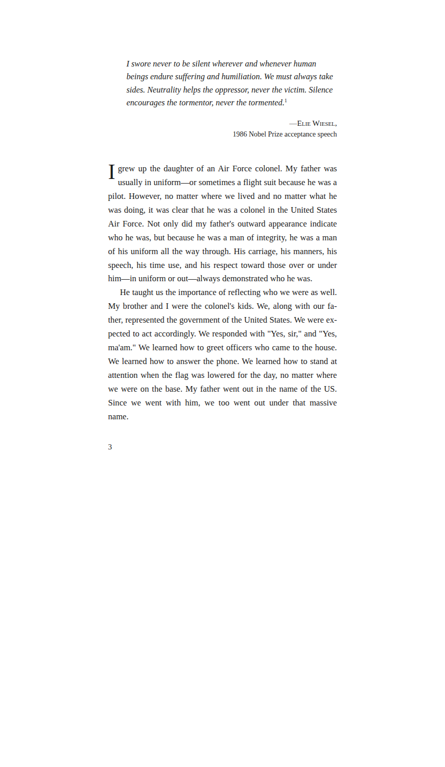I swore never to be silent wherever and whenever human beings endure suffering and humiliation. We must always take sides. Neutrality helps the oppressor, never the victim. Silence encourages the tormentor, never the tormented.1
—Elie Wiesel, 1986 Nobel Prize acceptance speech
I grew up the daughter of an Air Force colonel. My father was usually in uniform—or sometimes a flight suit because he was a pilot. However, no matter where we lived and no matter what he was doing, it was clear that he was a colonel in the United States Air Force. Not only did my father's outward appearance indicate who he was, but because he was a man of integrity, he was a man of his uniform all the way through. His carriage, his manners, his speech, his time use, and his respect toward those over or under him—in uniform or out—always demonstrated who he was.
He taught us the importance of reflecting who we were as well. My brother and I were the colonel's kids. We, along with our father, represented the government of the United States. We were expected to act accordingly. We responded with "Yes, sir," and "Yes, ma'am." We learned how to greet officers who came to the house. We learned how to answer the phone. We learned how to stand at attention when the flag was lowered for the day, no matter where we were on the base. My father went out in the name of the US. Since we went with him, we too went out under that massive name.
3